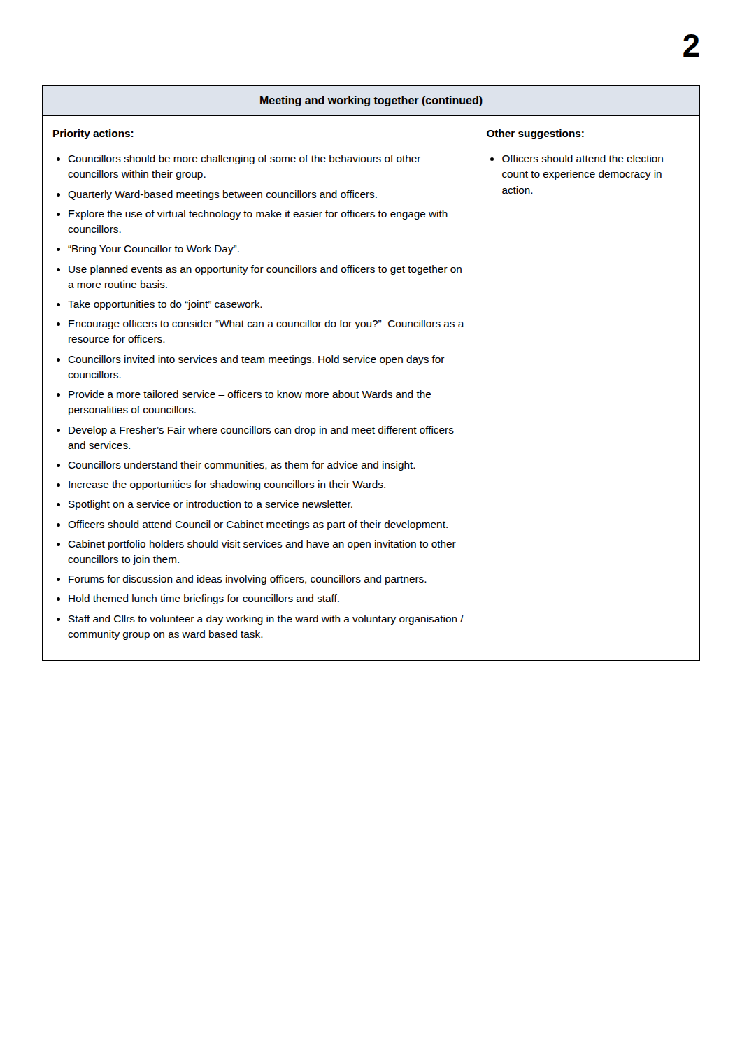2
| Meeting and working together (continued) |
| --- |
| Priority actions: Councillors should be more challenging of some of the behaviours of other councillors within their group. Quarterly Ward-based meetings between councillors and officers. Explore the use of virtual technology to make it easier for officers to engage with councillors. “Bring Your Councillor to Work Day”. Use planned events as an opportunity for councillors and officers to get together on a more routine basis. Take opportunities to do “joint” casework. Encourage officers to consider “What can a councillor do for you?” Councillors as a resource for officers. Councillors invited into services and team meetings. Hold service open days for councillors. Provide a more tailored service – officers to know more about Wards and the personalities of councillors. Develop a Fresher’s Fair where councillors can drop in and meet different officers and services. Councillors understand their communities, as them for advice and insight. Increase the opportunities for shadowing councillors in their Wards. Spotlight on a service or introduction to a service newsletter. Officers should attend Council or Cabinet meetings as part of their development. Cabinet portfolio holders should visit services and have an open invitation to other councillors to join them. Forums for discussion and ideas involving officers, councillors and partners. Hold themed lunch time briefings for councillors and staff. Staff and Cllrs to volunteer a day working in the ward with a voluntary organisation / community group on as ward based task. | Other suggestions: Officers should attend the election count to experience democracy in action. |